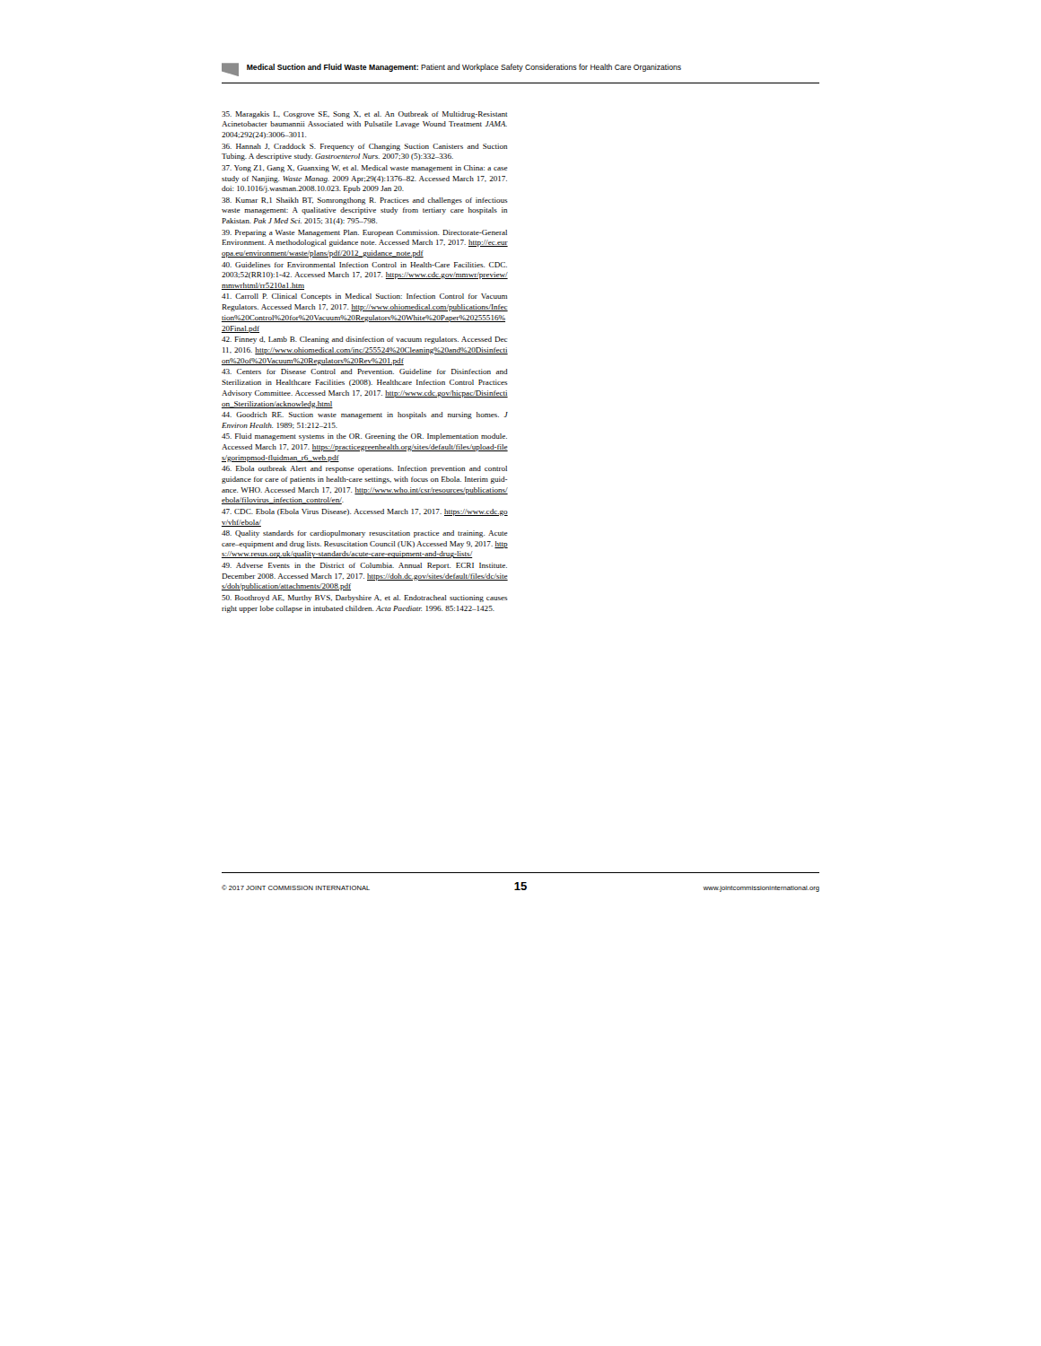Medical Suction and Fluid Waste Management: Patient and Workplace Safety Considerations for Health Care Organizations
35. Maragakis L, Cosgrove SE, Song X, et al. An Outbreak of Multidrug-Resistant Acinetobacter baumannii Associated with Pulsatile Lavage Wound Treatment JAMA. 2004;292(24):3006–3011.
36. Hannah J, Craddock S. Frequency of Changing Suction Canisters and Suction Tubing. A descriptive study. Gastroenterol Nurs. 2007;30 (5):332–336.
37. Yong Z1, Gang X, Guanxing W, et al. Medical waste management in China: a case study of Nanjing. Waste Manag. 2009 Apr;29(4):1376–82. Accessed March 17, 2017. doi: 10.1016/j.wasman.2008.10.023. Epub 2009 Jan 20.
38. Kumar R,1 Shaikh BT, Somrongthong R. Practices and challenges of infectious waste management: A qualitative descriptive study from tertiary care hospitals in Pakistan. Pak J Med Sci. 2015; 31(4): 795–798.
39. Preparing a Waste Management Plan. European Commission. Directorate-General Environment. A methodological guidance note. Accessed March 17, 2017. http://ec.europa.eu/environment/waste/plans/pdf/2012_guidance_note.pdf
40. Guidelines for Environmental Infection Control in Health-Care Facilities. CDC. 2003;52(RR10):1-42. Accessed March 17, 2017. https://www.cdc.gov/mmwr/preview/mmwrhtml/rr5210a1.htm
41. Carroll P. Clinical Concepts in Medical Suction: Infection Control for Vacuum Regulators. Accessed March 17, 2017. http://www.ohiomedical.com/publications/Infection%20Control%20for%20Vacuum%20Regulators%20White%20Paper%20255516%20Final.pdf
42. Finney d, Lamb B. Cleaning and disinfection of vacuum regulators. Accessed Dec 11, 2016. http://www.ohiomedical.com/inc/255524%20Cleaning%20and%20Disinfection%20of%20Vacuum%20Regulators%20Rev%201.pdf
43. Centers for Disease Control and Prevention. Guideline for Disinfection and Sterilization in Healthcare Facilities (2008). Healthcare Infection Control Practices Advisory Committee. Accessed March 17, 2017. http://www.cdc.gov/hicpac/Disinfection_Sterilization/acknowledg.html
44. Goodrich RE. Suction waste management in hospitals and nursing homes. J Environ Health. 1989; 51:212–215.
45. Fluid management systems in the OR. Greening the OR. Implementation module. Accessed March 17, 2017. https://practicegreenhealth.org/sites/default/files/upload-files/gorimpmod-fluidman_r6_web.pdf
46. Ebola outbreak Alert and response operations. Infection prevention and control guidance for care of patients in health-care settings, with focus on Ebola. Interim guidance. WHO. Accessed March 17, 2017. http://www.who.int/csr/resources/publications/ebola/filovirus_infection_control/en/.
47. CDC. Ebola (Ebola Virus Disease). Accessed March 17, 2017. https://www.cdc.gov/vhf/ebola/
48. Quality standards for cardiopulmonary resuscitation practice and training. Acute care–equipment and drug lists. Resuscitation Council (UK) Accessed May 9, 2017. https://www.resus.org.uk/quality-standards/acute-care-equipment-and-drug-lists/
49. Adverse Events in the District of Columbia. Annual Report. ECRI Institute. December 2008. Accessed March 17, 2017. https://doh.dc.gov/sites/default/files/dc/sites/doh/publication/attachments/2008.pdf
50. Boothroyd AE, Murthy BVS, Darbyshire A, et al. Endotracheal suctioning causes right upper lobe collapse in intubated children. Acta Paediatr. 1996. 85:1422–1425.
© 2017 JOINT COMMISSION INTERNATIONAL
15
www.jointcommissioninternational.org